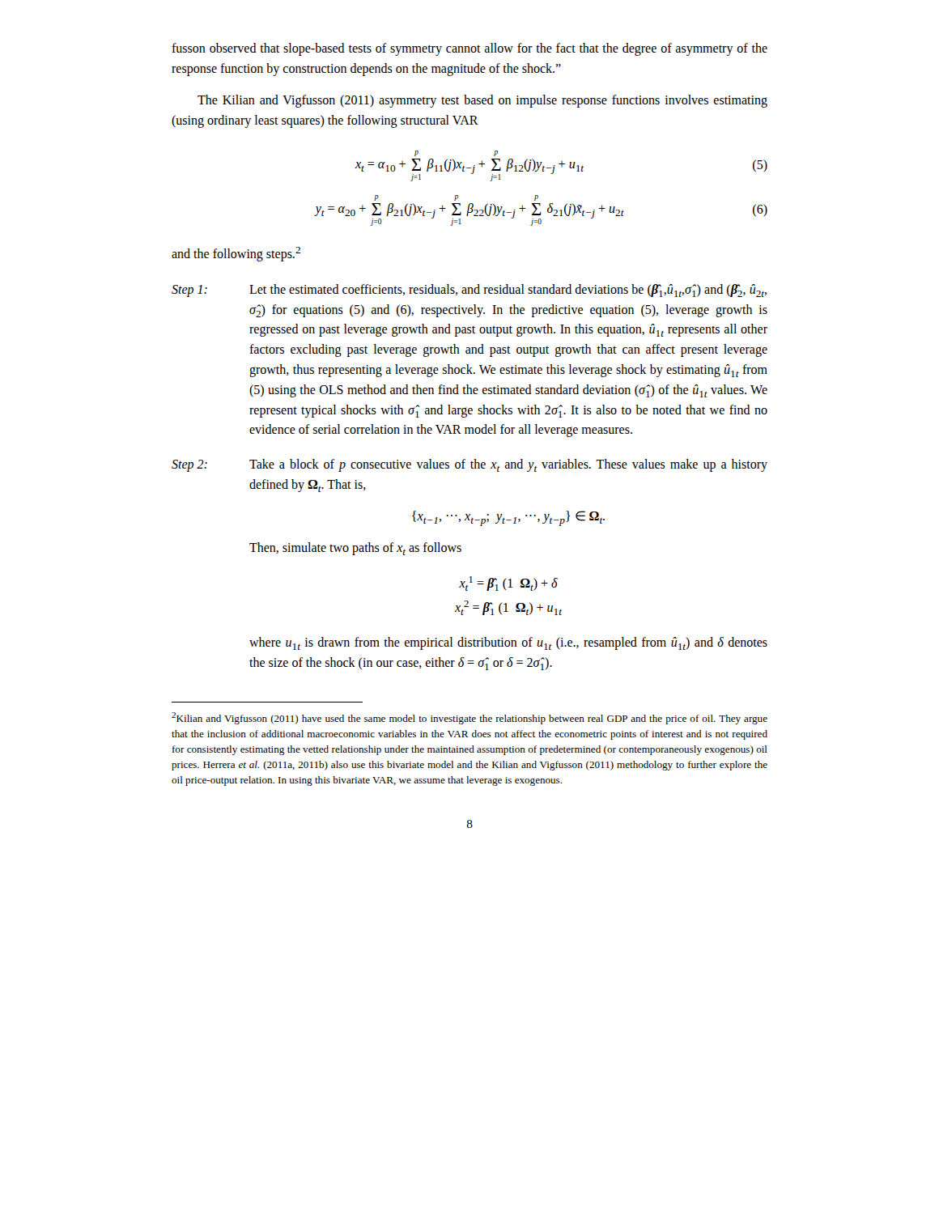fusson observed that slope-based tests of symmetry cannot allow for the fact that the degree of asymmetry of the response function by construction depends on the magnitude of the shock.”
The Kilian and Vigfusson (2011) asymmetry test based on impulse response functions involves estimating (using ordinary least squares) the following structural VAR
xt = α10 + pΣj=1 β11(j)xt−j + pΣj=1 β12(j)yt−j + u1t
(5)
yt = α20 + pΣj=0 β21(j)xt−j + pΣj=1 β22(j)yt−j + pΣj=0 δ21(j)x̃t−j + u2t
(6)
and the following steps.2
Step 1:
Let the estimated coefficients, residuals, and residual standard deviations be (β̂1,û1t,σ̂1) and (β̂2, û2t, σ̂2) for equations (5) and (6), respectively. In the predictive equation (5), leverage growth is regressed on past leverage growth and past output growth. In this equation, û1t represents all other factors excluding past leverage growth and past output growth that can affect present leverage growth, thus representing a leverage shock. We estimate this leverage shock by estimating û1t from (5) using the OLS method and then find the estimated standard deviation (σ̂1) of the û1t values. We represent typical shocks with σ̂1 and large shocks with 2σ̂1. It is also to be noted that we find no evidence of serial correlation in the VAR model for all leverage measures.
Step 2:
Take a block of p consecutive values of the xt and yt variables. These values make up a history defined by Ωt. That is,
{xt−1, ···, xt−p; yt−1, ···, yt−p} ∈ Ωt.
Then, simulate two paths of xt as follows
xt1 = β̂1 (1 Ωt) + δ
xt2 = β̂1 (1 Ωt) + u1t
where u1t is drawn from the empirical distribution of u1t (i.e., resampled from û1t) and δ denotes the size of the shock (in our case, either δ = σ̂1 or δ = 2σ̂1).
2Kilian and Vigfusson (2011) have used the same model to investigate the relationship between real GDP and the price of oil. They argue that the inclusion of additional macroeconomic variables in the VAR does not affect the econometric points of interest and is not required for consistently estimating the vetted relationship under the maintained assumption of predetermined (or contemporaneously exogenous) oil prices. Herrera et al. (2011a, 2011b) also use this bivariate model and the Kilian and Vigfusson (2011) methodology to further explore the oil price-output relation. In using this bivariate VAR, we assume that leverage is exogenous.
8